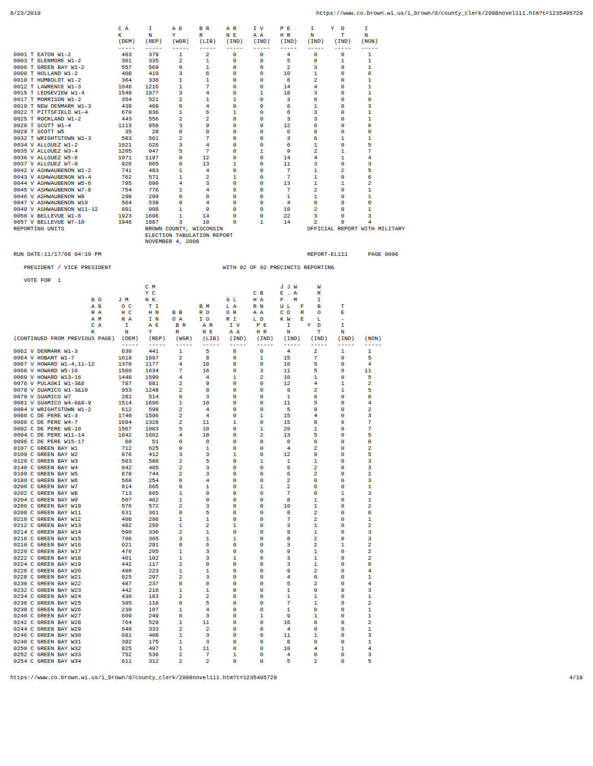8/23/2019 https://www.co.brown.wi.us/i_brown/d/county_clerk/2008novel111.htm?t=1235495729
                                C A      I      A E     B R     A R     I V     P E      I     Y  D      I
                                K        N      Y       R       N E     A A     H R      N        T      N
                                (DEM)   (REP)   (WGR)   (LIB)   (IND)   (IND)   (IND)   (IND)   (IND)   (NON)
                                -----   -----   -----   -----   -----   -----   -----   -----   -----   -----
 0001 T EATON W1-2               483     379      1       2       0       0       4       0       0       1
 0003 T GLENMORE W1-2            301     335      2       1       0       0       5       0       1       1
 0006 T GREEN BAY W1-2           557     569      0       1       0       0       2       3       0       1
 0008 T HOLLAND W1-2             408     419      3       6       0       0      10       1       0       0
 0010 T HUMBOLDT W1-2            364     336      1       1       0       0       6       2       0       1
 0012 T LAWRENCE W1-3           1046    1216      1       7       0       0      14       4       0       1
 0015 T LEDGEVIEW W1-4          1548    1877      3       4       0       1      18       3       0       1
 0017 T MORRISON W1-2            354     521      2       1       1       0       3       6       0       0
 0019 T NEW DENMARK W1-3         438     468      0       4       0       0       6       1       0       3
 0022 T PITTSFIELD W1-4          670     836      1       6       1       0       6       3       0       1
 0025 T ROCKLAND W1-2            443     556      2       2       0       0       3       3       0       1
 0028 T SCOTT W1-4              1113     958      3       9       0       0      12       6       0       0
 0029 T SCOTT W5                  35      28      0       0       0       0       0       0       0       0
 0032 T WRIGHTSTOWN W1-3         583     561      2       7       0       0       3       6       1       1
 0034 V ALLOUEZ W1-2            1021     626      3       4       0       0       6       1       0       5
 0035 V ALLOUEZ W3-4            1205     947      5       7       0       1       9       2       1       7
 0036 V ALLOUEZ W5-6            1071    1197      0      12       0       0      14       4       1       4
 0037 V ALLOUEZ W7-9             926     865      0      13       1       0      11       3       0       3
 0042 V ASHWAUBENON W1-2         741     483      1       4       0       0       7       1       2       5
 0043 V ASHWAUBENON W3-4         762     571      1       2       1       0       7       1       0       6
 0044 V ASHWAUBENON W5-6         795     690      4       3       0       0      13       1       1       2
 0045 V ASHWAUBENON W7-8         754     776      1       4       0       0       7       2       0       1
 0046 V ASHWAUBENON W9           298     299      0       0       0       0       1       1       0       1
 0047 V ASHWAUBENON W10          564     538      0       4       0       0       4       0       0       0
 0049 V ASHWAUBENON W11-12       891     908      1       9       0       0      10       2       0       1
 0056 V BELLEVUE W1-6           1923    1606      1      14       0       0      22       3       0       3
 0057 V BELLEVUE W7-10          1946    1887      3      10       0       1      14       2       0       4
 REPORTING UNITS                        BROWN COUNTY, WISCONSIN                         OFFICIAL REPORT WITH MILITARY
                                        ELECTION TABULATION REPORT
                                        NOVEMBER 4, 2008

 RUN DATE:11/17/08 04:10 PM                                                             REPORT-EL111      PAGE 0006

    PRESIDENT / VICE PRESIDENT                                 WITH 92 OF 92 PRECINCTS REPORTING

    VOTE FOR  1
                                        C M                                     J J W      W
                                        Y C                             C B     E . A      R
                        B O     J M     N K                     G L     H A     F   M      I
                        A B      O C     T I            B M     L A     R N     U L   F    B      T
                        R A      H C     H N    B B     R O     O R     A A     C D   R    O      E
                        A M      N A     I N    O A     I O     R I     L D     K W   E    L      -
                        C A       I      A E     B R     A R     I V     P E      I     Y  D      I
                        K         N      Y       R       N E     A A     H R      N        T      N
 (CONTINUED FROM PREVIOUS PAGE)  (DEM)   (REP)   (WGR)   (LIB)   (IND)   (IND)   (IND)   (IND)   (IND)   (NON)
                                 -----   -----   -----   -----   -----   -----   -----   -----   -----   -----
 0062 V DENMARK W1-3             630     441      1       5       0       0       4       2       1       1
 0064 V HOBART W1-7             1619    1897      2       8       0       1      15       7       0       5
 0067 V HOWARD W1-4,11-12       1378    1177      4      10       0       0      10       5       0       4
 0068 V HOWARD W5-10            1580    1634      7      16       0       3      11       5       0      11
 0069 V HOWARD W13-16           1448    1590      4       4       1       2      10       1       0       5
 0076 V PULASKI W1-3&6           787     681      2       9       0       0      12       4       1       2
 0078 V SUAMICO W1-3&10          953    1248      2       8       0       0       9       2       1       5
 0079 V SUAMICO W7               281     514      0       3       0       0       1       0       0       0
 0081 V SUAMICO W4-6&8-9        1514    1696      1      10       0       0      11       5       0       4
 0084 V WRIGHTSTOWN W1-2         612     598      2       4       0       0       5       9       0       2
 0086 C DE PERE W1-3            1740    1596      2       4       0       1      15       4       0       3
 0088 C DE PERE W4-7            1684    1328      2      11       1       0      15       8       0       7
 0092 C DE PERE W8-10           1567    1083      5      10       0       1      20       1       0       7
 0094 C DE PERE W11-14          1842    1662      4      18       0       2      13       5       0       5
 0096 C DE PERE W15-17            60      51      0       0       0       0       0       0       0       0
 0107 C GREEN BAY W1             712     625      0       1       0       0       4       2       0       2
 0109 C GREEN BAY W2             876     412      3       3       1       0      12       0       0       5
 0120 C GREEN BAY W3             583     588      2       5       0       1       1       1       0       3
 0140 C GREEN BAY W4             642     405      2       3       0       0       5       2       0       3
 0160 C GREEN BAY W5             878     744      2       3       0       0       6       2       0       2
 0180 C GREEN BAY W6             560     254      0       4       0       0       2       0       0       3
 0200 C GREEN BAY W7             814     665      0       1       0       1       2       0       0       1
 0202 C GREEN BAY W8             713     605      1       9       0       0       7       0       1       3
 0204 C GREEN BAY W9             507     462      1       0       0       0       8       1       0       1
 0206 C GREEN BAY W10            576     572      2       3       0       0      10       1       0       2
 0208 C GREEN BAY W11            631     361      0       5       0       0       8       2       0       0
 0210 C GREEN BAY W12            408     206      1       1       0       0       7       2       0       1
 0212 C GREEN BAY W13            482     250      1       2       1       0       3       1       0       2
 0214 C GREEN BAY W14            590     330      2       1       0       0       9       1       0       3
 0216 C GREEN BAY W15            706     365      3       1       1       0       8       2       0       3
 0218 C GREEN BAY W16            621     291      0       6       0       0       3       2       1       2
 0220 C GREEN BAY W17            470     205      1       3       0       0       9       1       0       2
 0222 C GREEN BAY W18            401     102      1       3       1       0       3       1       0       2
 0224 C GREEN BAY W19            442     117      2       0       0       0       3       1       0       0
 0226 C GREEN BAY W20            490     223      1       1       0       0       9       2       0       4
 0228 C GREEN BAY W21            625     297      2       3       0       0       4       0       0       1
 0230 C GREEN BAY W22            487     237      0       0       0       0       5       2       0       4
 0232 C GREEN BAY W23            442     216      1       1       0       0       1       0       0       3
 0234 C GREEN BAY W24            430     183      2       2       0       0       1       1       0       1
 0236 C GREEN BAY W25            395     118      0       5       0       0       7       1       0       2
 0238 C GREEN BAY W26            239     107      1       4       0       0       1       0       0       1
 0240 C GREEN BAY W27            609     249      0       3       0       1       9       1       0       1
 0242 C GREEN BAY W28            764     529      1      11       0       0      16       0       0       2
 0244 C GREEN BAY W29            648     333      2       2       0       0       4       0       0       1
 0246 C GREEN BAY W30            681     408      1       3       0       0      11       1       0       3
 0248 C GREEN BAY W31            392     175      1       3       0       0       8       0       0       1
 0250 C GREEN BAY W32            825     497      1      11       0       0      10       4       1       4
 0252 C GREEN BAY W33            752     530      2       7       1       0       4       0       0       3
 0254 C GREEN BAY W34            611     312      2       2       0       0       5       2       0       5
https://www.co.brown.wi.us/i_brown/d/county_clerk/2008novel111.htm?t=1235495729 4/18